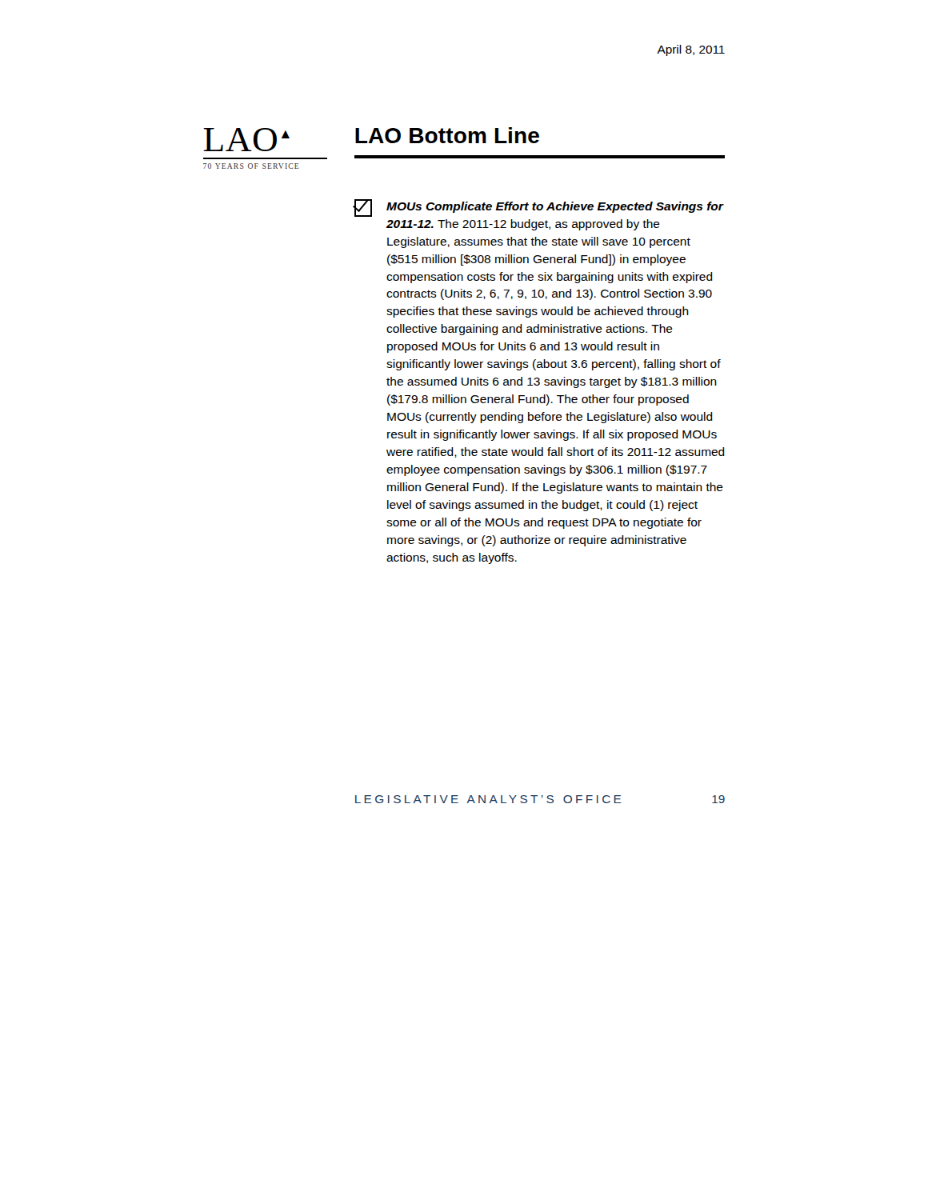April 8, 2011
LAO▲
70 YEARS OF SERVICE
LAO Bottom Line
MOUs Complicate Effort to Achieve Expected Savings for 2011-12. The 2011-12 budget, as approved by the Legislature, assumes that the state will save 10 percent ($515 million [$308 million General Fund]) in employee compensation costs for the six bargaining units with expired contracts (Units 2, 6, 7, 9, 10, and 13). Control Section 3.90 specifies that these savings would be achieved through collective bargaining and administrative actions. The proposed MOUs for Units 6 and 13 would result in significantly lower savings (about 3.6 percent), falling short of the assumed Units 6 and 13 savings target by $181.3 million ($179.8 million General Fund). The other four proposed MOUs (currently pending before the Legislature) also would result in significantly lower savings. If all six proposed MOUs were ratified, the state would fall short of its 2011-12 assumed employee compensation savings by $306.1 million ($197.7 million General Fund). If the Legislature wants to maintain the level of savings assumed in the budget, it could (1) reject some or all of the MOUs and request DPA to negotiate for more savings, or (2) authorize or require administrative actions, such as layoffs.
LEGISLATIVE ANALYST’S OFFICE
19